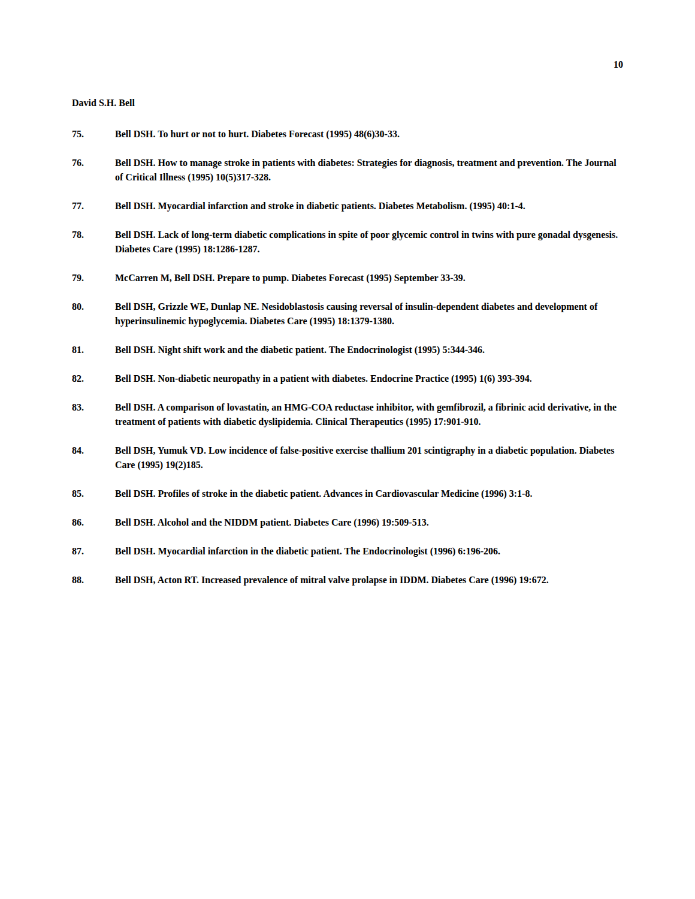10
David S.H. Bell
75. Bell DSH. To hurt or not to hurt. Diabetes Forecast (1995) 48(6)30-33.
76. Bell DSH. How to manage stroke in patients with diabetes: Strategies for diagnosis, treatment and prevention. The Journal of Critical Illness (1995) 10(5)317-328.
77. Bell DSH. Myocardial infarction and stroke in diabetic patients. Diabetes Metabolism. (1995) 40:1-4.
78. Bell DSH. Lack of long-term diabetic complications in spite of poor glycemic control in twins with pure gonadal dysgenesis. Diabetes Care (1995) 18:1286-1287.
79. McCarren M, Bell DSH. Prepare to pump. Diabetes Forecast (1995) September 33-39.
80. Bell DSH, Grizzle WE, Dunlap NE. Nesidoblastosis causing reversal of insulin-dependent diabetes and development of hyperinsulinemic hypoglycemia. Diabetes Care (1995) 18:1379-1380.
81. Bell DSH. Night shift work and the diabetic patient. The Endocrinologist (1995) 5:344-346.
82. Bell DSH. Non-diabetic neuropathy in a patient with diabetes. Endocrine Practice (1995) 1(6) 393-394.
83. Bell DSH. A comparison of lovastatin, an HMG-COA reductase inhibitor, with gemfibrozil, a fibrinic acid derivative, in the treatment of patients with diabetic dyslipidemia. Clinical Therapeutics (1995) 17:901-910.
84. Bell DSH, Yumuk VD. Low incidence of false-positive exercise thallium 201 scintigraphy in a diabetic population. Diabetes Care (1995) 19(2)185.
85. Bell DSH. Profiles of stroke in the diabetic patient. Advances in Cardiovascular Medicine (1996) 3:1-8.
86. Bell DSH. Alcohol and the NIDDM patient. Diabetes Care (1996) 19:509-513.
87. Bell DSH. Myocardial infarction in the diabetic patient. The Endocrinologist (1996) 6:196-206.
88. Bell DSH, Acton RT. Increased prevalence of mitral valve prolapse in IDDM. Diabetes Care (1996) 19:672.